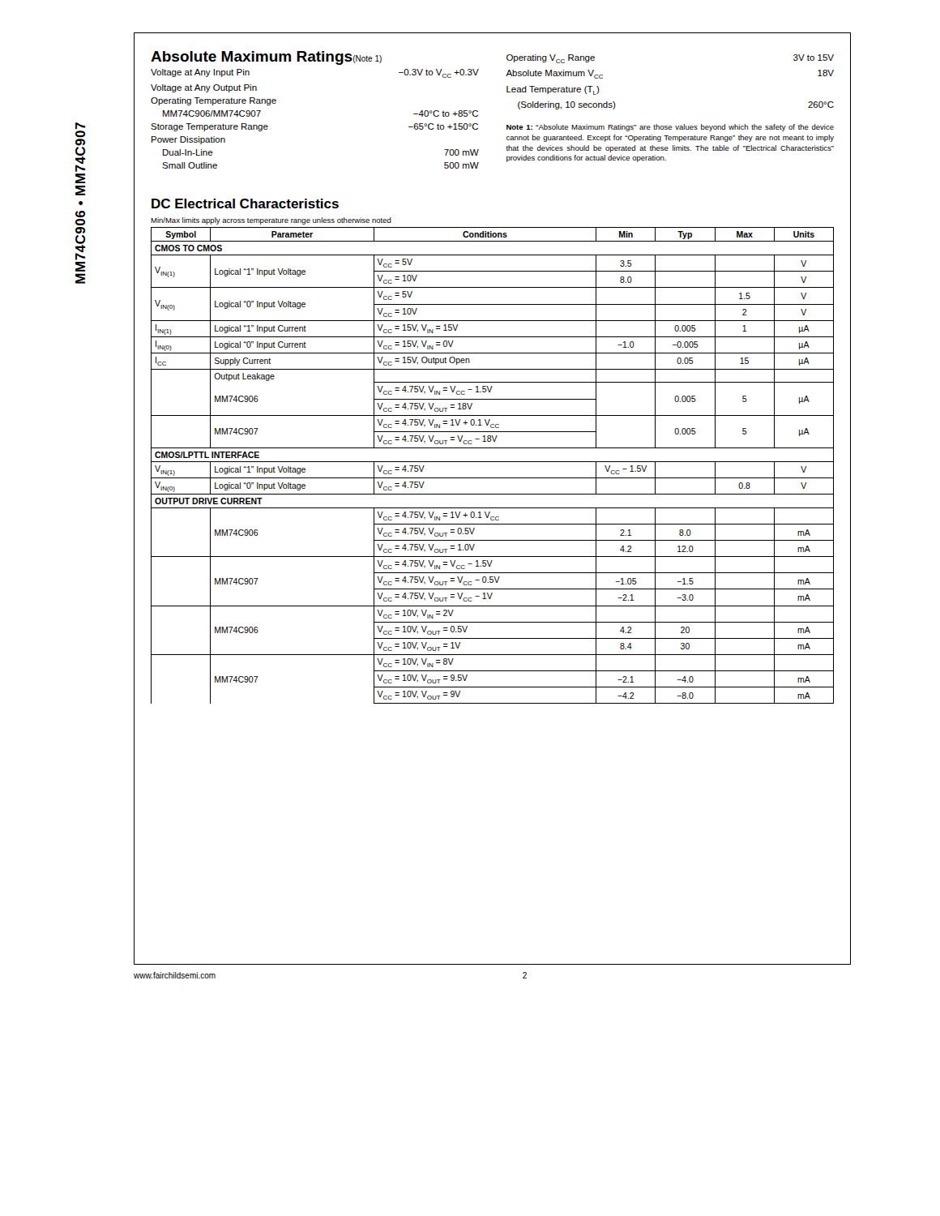MM74C906 • MM74C907
Absolute Maximum Ratings
(Note 1)
| Voltage at Any Input Pin | −0.3V to V CC +0.3V |
| Voltage at Any Output Pin | |
| Operating Temperature Range | |
| MM74C906/MM74C907 | −40°C to +85°C |
| Storage Temperature Range | −65°C to +150°C |
| Power Dissipation | |
| Dual-In-Line | 700 mW |
| Small Outline | 500 mW |
| Operating V CC Range | 3V to 15V |
| Absolute Maximum V CC | 18V |
| Lead Temperature (T L ) | |
| (Soldering, 10 seconds) | 260°C |
Note 1: “Absolute Maximum Ratings” are those values beyond which the safety of the device cannot be guaranteed. Except for “Operating Temperature Range” they are not meant to imply that the devices should be operated at these limits. The table of ”Electrical Characteristics” provides conditions for actual device operation.
DC Electrical Characteristics
Min/Max limits apply across temperature range unless otherwise noted
| Symbol | Parameter | Conditions | Min | Typ | Max | Units |
| --- | --- | --- | --- | --- | --- | --- |
| CMOS TO CMOS |
| V IN(1) | Logical “1” Input Voltage | V CC = 5V | 3.5 | | | V |
| V CC = 10V | 8.0 | | | V |
| V IN(0) | Logical “0” Input Voltage | V CC = 5V | | | 1.5 | V |
| V CC = 10V | | | 2 | V |
| I IN(1) | Logical “1” Input Current | V CC = 15V, V IN = 15V | | 0.005 | 1 | µA |
| I IN(0) | Logical “0” Input Current | V CC = 15V, V IN = 0V | −1.0 | −0.005 | | µA |
| I CC | Supply Current | V CC = 15V, Output Open | | 0.05 | 15 | µA |
| | Output Leakage | | | | | |
| | MM74C906 | V CC = 4.75V, V IN = V CC − 1.5V | | 0.005 | 5 | µA |
| | V CC = 4.75V, V OUT = 18V |
| | MM74C907 | V CC = 4.75V, V IN = 1V + 0.1 V CC | | 0.005 | 5 | µA |
| | V CC = 4.75V, V OUT = V CC − 18V |
| CMOS/LPTTL INTERFACE |
| V IN(1) | Logical “1” Input Voltage | V CC = 4.75V | V CC − 1.5V | | | V |
| V IN(0) | Logical “0” Input Voltage | V CC = 4.75V | | | 0.8 | V |
| OUTPUT DRIVE CURRENT |
| | MM74C906 | V CC = 4.75V, V IN = 1V + 0.1 V CC | | | | |
| V CC = 4.75V, V OUT = 0.5V | 2.1 | 8.0 | | mA |
| V CC = 4.75V, V OUT = 1.0V | 4.2 | 12.0 | | mA |
| | MM74C907 | V CC = 4.75V, V IN = V CC − 1.5V | | | | |
| V CC = 4.75V, V OUT = V CC − 0.5V | −1.05 | −1.5 | | mA |
| V CC = 4.75V, V OUT = V CC − 1V | −2.1 | −3.0 | | mA |
| | MM74C906 | V CC = 10V, V IN = 2V | | | | |
| V CC = 10V, V OUT = 0.5V | 4.2 | 20 | | mA |
| V CC = 10V, V OUT = 1V | 8.4 | 30 | | mA |
| | MM74C907 | V CC = 10V, V IN = 8V | | | | |
| V CC = 10V, V OUT = 9.5V | −2.1 | −4.0 | | mA |
| V CC = 10V, V OUT = 9V | −4.2 | −8.0 | | mA |
www.fairchildsemi.com
2